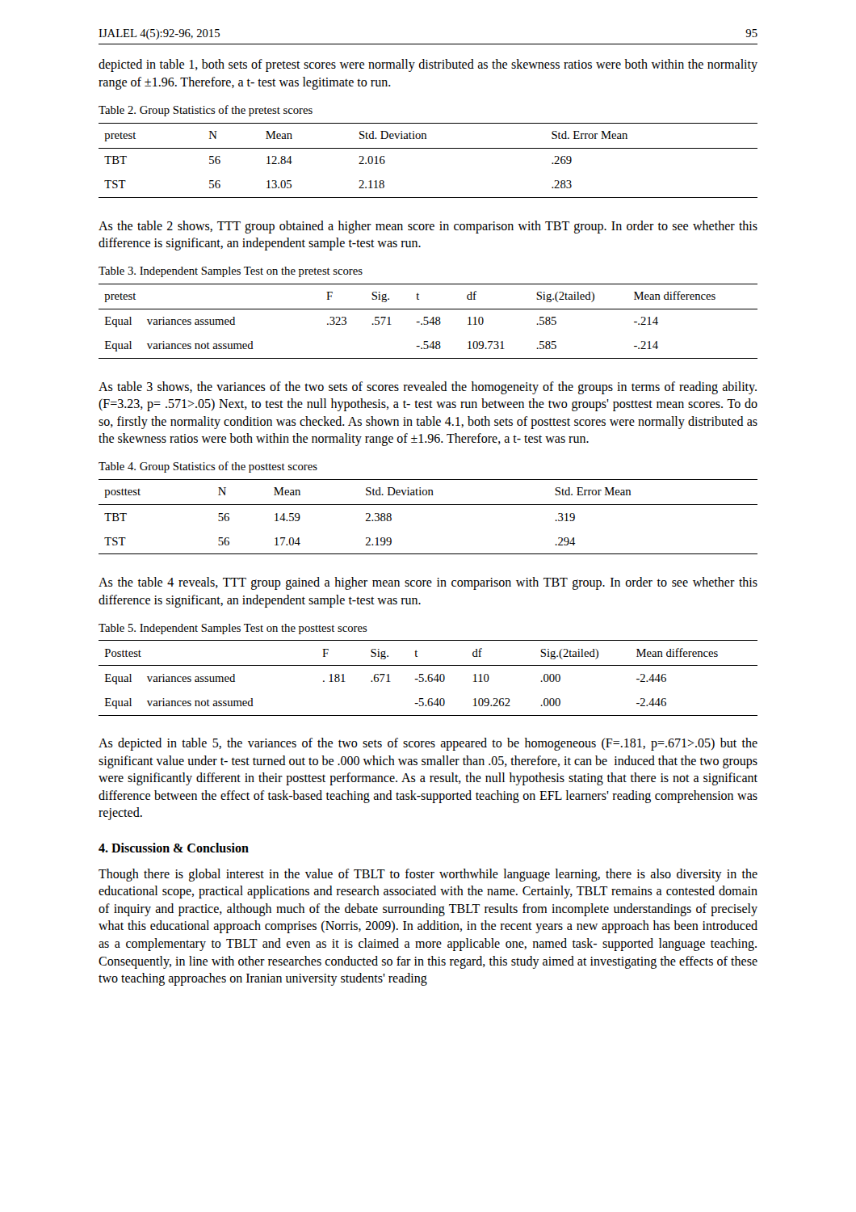IJALEL 4(5):92-96, 2015 95
depicted in table 1, both sets of pretest scores were normally distributed as the skewness ratios were both within the normality range of ±1.96. Therefore, a t- test was legitimate to run.
Table 2. Group Statistics of the pretest scores
| pretest | N | Mean | Std. Deviation | Std. Error Mean |
| --- | --- | --- | --- | --- |
| TBT | 56 | 12.84 | 2.016 | .269 |
| TST | 56 | 13.05 | 2.118 | .283 |
As the table 2 shows, TTT group obtained a higher mean score in comparison with TBT group. In order to see whether this difference is significant, an independent sample t-test was run.
Table 3. Independent Samples Test on the pretest scores
| pretest | F | Sig. | t | df | Sig.(2tailed) | Mean differences |
| --- | --- | --- | --- | --- | --- | --- |
| Equal variances assumed | .323 | .571 | -.548 | 110 | .585 | -.214 |
| Equal variances not assumed | | | -.548 | 109.731 | .585 | -.214 |
As table 3 shows, the variances of the two sets of scores revealed the homogeneity of the groups in terms of reading ability. (F=3.23, p= .571>.05) Next, to test the null hypothesis, a t- test was run between the two groups' posttest mean scores. To do so, firstly the normality condition was checked. As shown in table 4.1, both sets of posttest scores were normally distributed as the skewness ratios were both within the normality range of ±1.96. Therefore, a t- test was run.
Table 4. Group Statistics of the posttest scores
| posttest | N | Mean | Std. Deviation | Std. Error Mean |
| --- | --- | --- | --- | --- |
| TBT | 56 | 14.59 | 2.388 | .319 |
| TST | 56 | 17.04 | 2.199 | .294 |
As the table 4 reveals, TTT group gained a higher mean score in comparison with TBT group. In order to see whether this difference is significant, an independent sample t-test was run.
Table 5. Independent Samples Test on the posttest scores
| Posttest | F | Sig. | t | df | Sig.(2tailed) | Mean differences |
| --- | --- | --- | --- | --- | --- | --- |
| Equal variances assumed | . 181 | .671 | -5.640 | 110 | .000 | -2.446 |
| Equal variances not assumed | | | -5.640 | 109.262 | .000 | -2.446 |
As depicted in table 5, the variances of the two sets of scores appeared to be homogeneous (F=.181, p=.671>.05) but the significant value under t- test turned out to be .000 which was smaller than .05, therefore, it can be induced that the two groups were significantly different in their posttest performance. As a result, the null hypothesis stating that there is not a significant difference between the effect of task-based teaching and task-supported teaching on EFL learners' reading comprehension was rejected.
4. Discussion & Conclusion
Though there is global interest in the value of TBLT to foster worthwhile language learning, there is also diversity in the educational scope, practical applications and research associated with the name. Certainly, TBLT remains a contested domain of inquiry and practice, although much of the debate surrounding TBLT results from incomplete understandings of precisely what this educational approach comprises (Norris, 2009). In addition, in the recent years a new approach has been introduced as a complementary to TBLT and even as it is claimed a more applicable one, named task- supported language teaching. Consequently, in line with other researches conducted so far in this regard, this study aimed at investigating the effects of these two teaching approaches on Iranian university students' reading